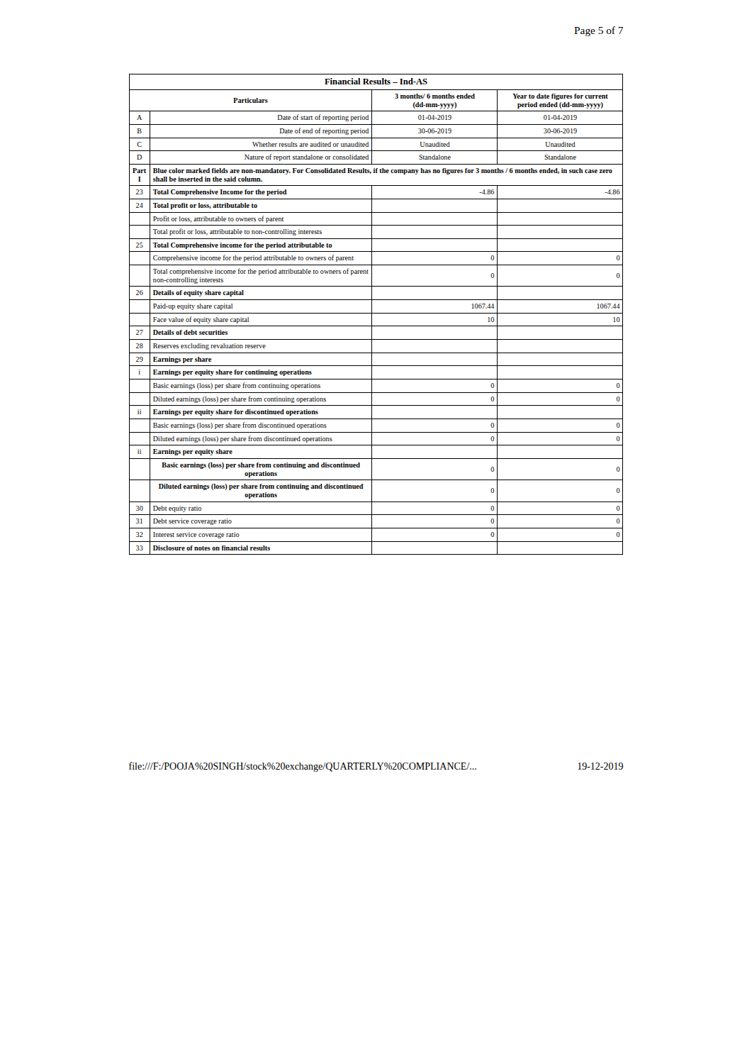Page 5 of 7
| Financial Results – Ind-AS |
| Particulars | 3 months/ 6 months ended (dd-mm-yyyy) | Year to date figures for current period ended (dd-mm-yyyy) |
| A | Date of start of reporting period | 01-04-2019 | 01-04-2019 |
| B | Date of end of reporting period | 30-06-2019 | 30-06-2019 |
| C | Whether results are audited or unaudited | Unaudited | Unaudited |
| D | Nature of report standalone or consolidated | Standalone | Standalone |
| Part I | Blue color marked fields are non-mandatory. For Consolidated Results, if the company has no figures for 3 months / 6 months ended, in such case zero shall be inserted in the said column. |
| 23 | Total Comprehensive Income for the period | -4.86 | -4.86 |
| 24 | Total profit or loss, attributable to | | |
| | Profit or loss, attributable to owners of parent | | |
| | Total profit or loss, attributable to non-controlling interests | | |
| 25 | Total Comprehensive income for the period attributable to | | |
| | Comprehensive income for the period attributable to owners of parent | 0 | 0 |
| | Total comprehensive income for the period attributable to owners of parent non-controlling interests | 0 | 0 |
| 26 | Details of equity share capital | | |
| | Paid-up equity share capital | 1067.44 | 1067.44 |
| | Face value of equity share capital | 10 | 10 |
| 27 | Details of debt securities | | |
| 28 | Reserves excluding revaluation reserve | | |
| 29 | Earnings per share | | |
| i | Earnings per equity share for continuing operations | | |
| | Basic earnings (loss) per share from continuing operations | 0 | 0 |
| | Diluted earnings (loss) per share from continuing operations | 0 | 0 |
| ii | Earnings per equity share for discontinued operations | | |
| | Basic earnings (loss) per share from discontinued operations | 0 | 0 |
| | Diluted earnings (loss) per share from discontinued operations | 0 | 0 |
| ii | Earnings per equity share | | |
| | Basic earnings (loss) per share from continuing and discontinued operations | 0 | 0 |
| | Diluted earnings (loss) per share from continuing and discontinued operations | 0 | 0 |
| 30 | Debt equity ratio | 0 | 0 |
| 31 | Debt service coverage ratio | 0 | 0 |
| 32 | Interest service coverage ratio | 0 | 0 |
| 33 | Disclosure of notes on financial results | | |
file:///F:/POOJA%20SINGH/stock%20exchange/QUARTERLY%20COMPLIANCE/... 19-12-2019